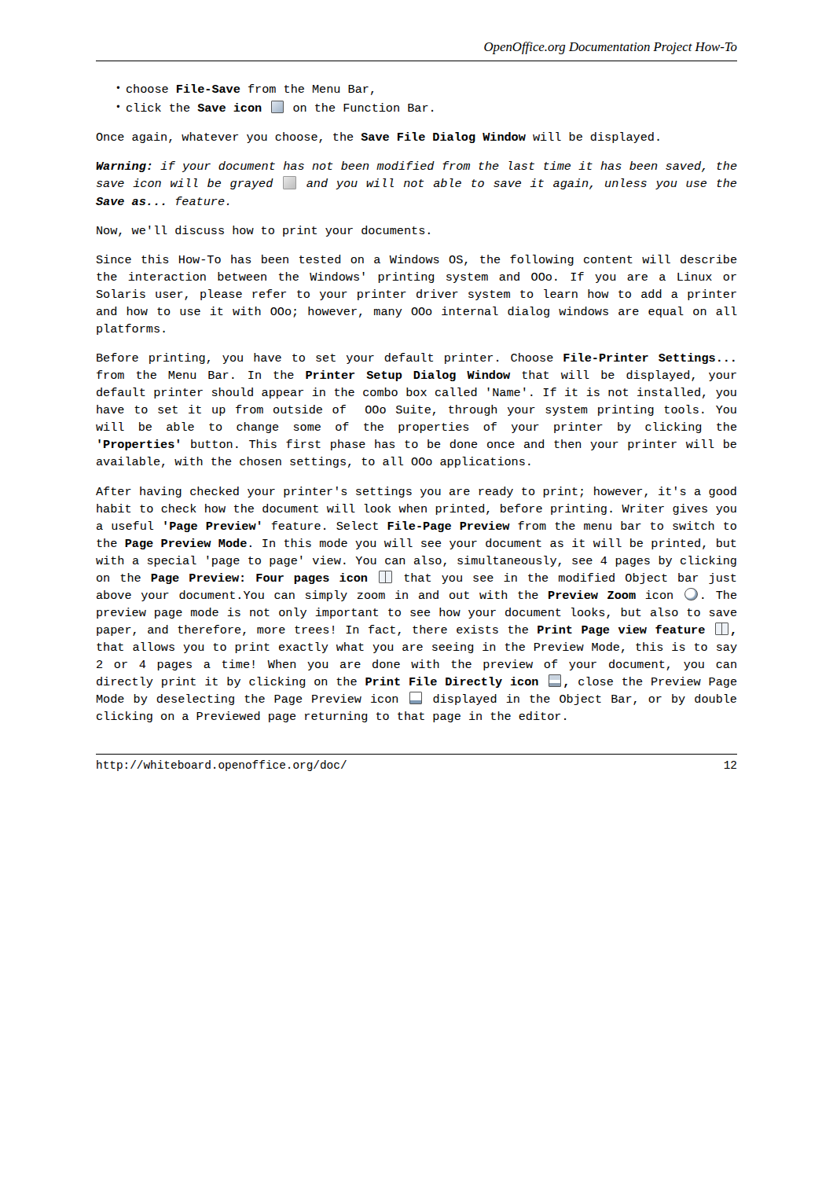OpenOffice.org Documentation Project How-To
choose File-Save from the Menu Bar,
click the Save icon on the Function Bar.
Once again, whatever you choose, the Save File Dialog Window will be displayed.
Warning: if your document has not been modified from the last time it has been saved, the save icon will be grayed and you will not able to save it again, unless you use the Save as... feature.
Now, we'll discuss how to print your documents.
Since this How-To has been tested on a Windows OS, the following content will describe the interaction between the Windows' printing system and OOo. If you are a Linux or Solaris user, please refer to your printer driver system to learn how to add a printer and how to use it with OOo; however, many OOo internal dialog windows are equal on all platforms.
Before printing, you have to set your default printer. Choose File-Printer Settings... from the Menu Bar. In the Printer Setup Dialog Window that will be displayed, your default printer should appear in the combo box called 'Name'. If it is not installed, you have to set it up from outside of OOo Suite, through your system printing tools. You will be able to change some of the properties of your printer by clicking the 'Properties' button. This first phase has to be done once and then your printer will be available, with the chosen settings, to all OOo applications.
After having checked your printer's settings you are ready to print; however, it's a good habit to check how the document will look when printed, before printing. Writer gives you a useful 'Page Preview' feature. Select File-Page Preview from the menu bar to switch to the Page Preview Mode. In this mode you will see your document as it will be printed, but with a special 'page to page' view. You can also, simultaneously, see 4 pages by clicking on the Page Preview: Four pages icon that you see in the modified Object bar just above your document.You can simply zoom in and out with the Preview Zoom icon . The preview page mode is not only important to see how your document looks, but also to save paper, and therefore, more trees! In fact, there exists the Print Page view feature , that allows you to print exactly what you are seeing in the Preview Mode, this is to say 2 or 4 pages a time! When you are done with the preview of your document, you can directly print it by clicking on the Print File Directly icon , close the Preview Page Mode by deselecting the Page Preview icon displayed in the Object Bar, or by double clicking on a Previewed page returning to that page in the editor.
http://whiteboard.openoffice.org/doc/ 12